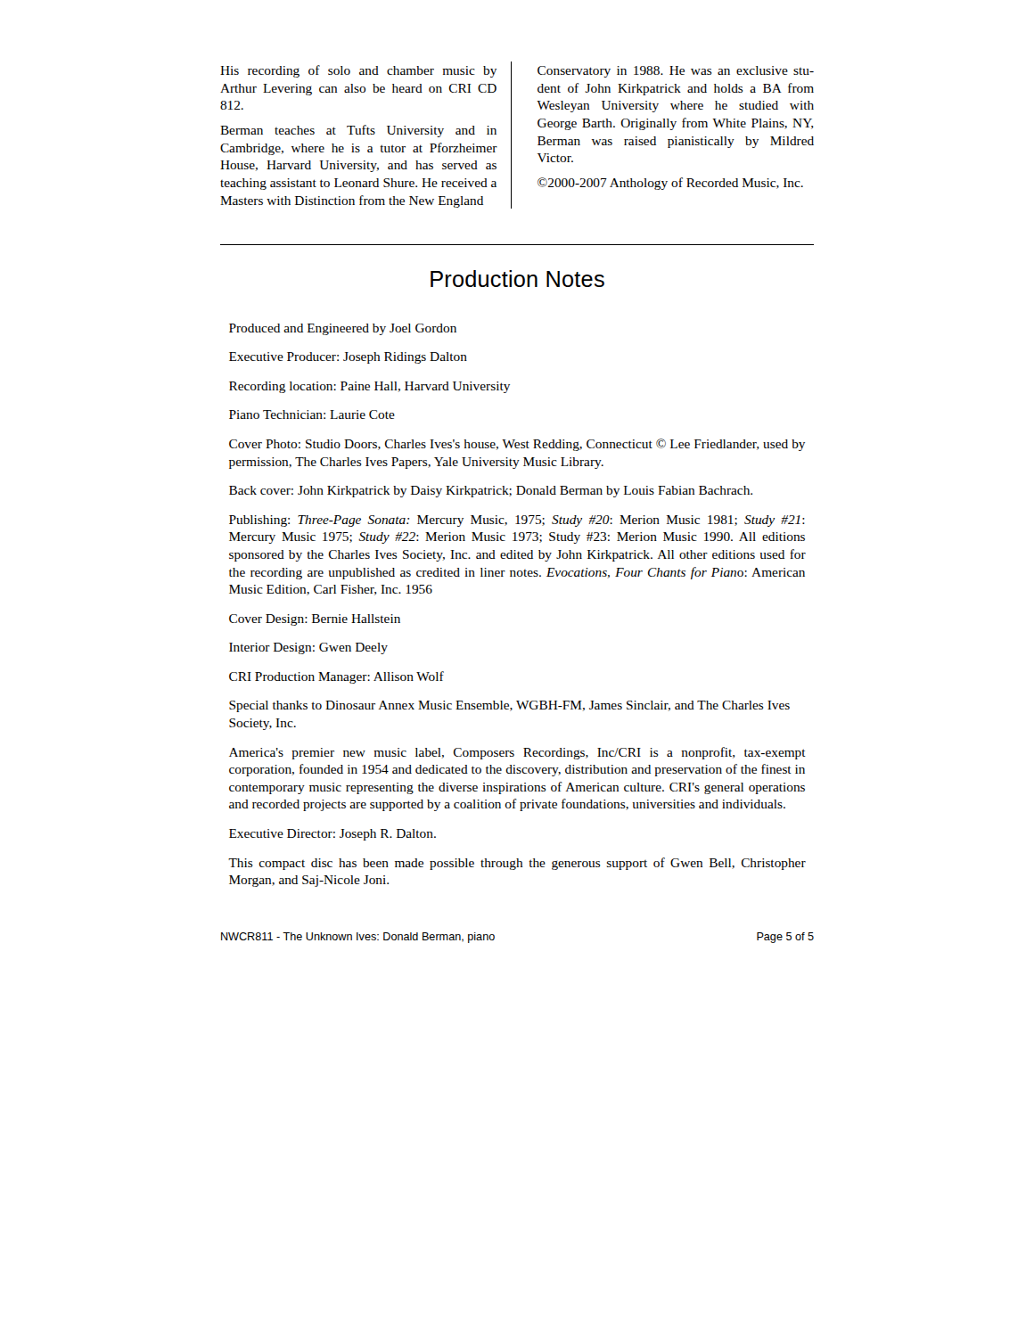His recording of solo and chamber music by Arthur Levering can also be heard on CRI CD 812.
Berman teaches at Tufts University and in Cambridge, where he is a tutor at Pforzheimer House, Harvard University, and has served as teaching assistant to Leonard Shure. He received a Masters with Distinction from the New England
Conservatory in 1988. He was an exclusive student of John Kirkpatrick and holds a BA from Wesleyan University where he studied with George Barth. Originally from White Plains, NY, Berman was raised pianistically by Mildred Victor.
©2000-2007 Anthology of Recorded Music, Inc.
Production Notes
Produced and Engineered by Joel Gordon
Executive Producer: Joseph Ridings Dalton
Recording location: Paine Hall, Harvard University
Piano Technician: Laurie Cote
Cover Photo: Studio Doors, Charles Ives's house, West Redding, Connecticut © Lee Friedlander, used by permission, The Charles Ives Papers, Yale University Music Library.
Back cover: John Kirkpatrick by Daisy Kirkpatrick; Donald Berman by Louis Fabian Bachrach.
Publishing: Three-Page Sonata: Mercury Music, 1975; Study #20: Merion Music 1981; Study #21: Mercury Music 1975; Study #22: Merion Music 1973; Study #23: Merion Music 1990. All editions sponsored by the Charles Ives Society, Inc. and edited by John Kirkpatrick. All other editions used for the recording are unpublished as credited in liner notes. Evocations, Four Chants for Piano: American Music Edition, Carl Fisher, Inc. 1956
Cover Design: Bernie Hallstein
Interior Design: Gwen Deely
CRI Production Manager: Allison Wolf
Special thanks to Dinosaur Annex Music Ensemble, WGBH-FM, James Sinclair, and The Charles Ives Society, Inc.
America's premier new music label, Composers Recordings, Inc/CRI is a nonprofit, tax-exempt corporation, founded in 1954 and dedicated to the discovery, distribution and preservation of the finest in contemporary music representing the diverse inspirations of American culture. CRI's general operations and recorded projects are supported by a coalition of private foundations, universities and individuals.
Executive Director: Joseph R. Dalton.
This compact disc has been made possible through the generous support of Gwen Bell, Christopher Morgan, and Saj-Nicole Joni.
NWCR811 - The Unknown Ives: Donald Berman, piano Page 5 of 5